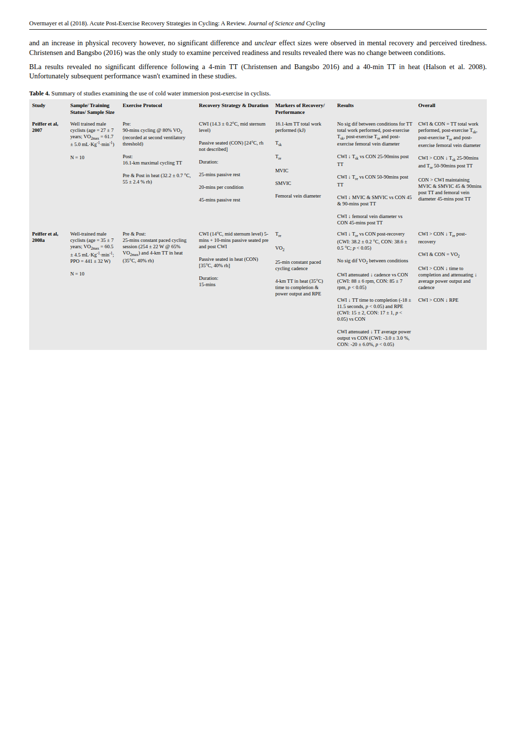Overmayer et al (2018). Acute Post-Exercise Recovery Strategies in Cycling: A Review. Journal of Science and Cycling
and an increase in physical recovery however, no significant difference and unclear effect sizes were observed in mental recovery and perceived tiredness. Christensen and Bangsbo (2016) was the only study to examine perceived readiness and results revealed there was no change between conditions.
BLa results revealed no significant difference following a 4-min TT (Christensen and Bangsbo 2016) and a 40-min TT in heat (Halson et al. 2008). Unfortunately subsequent performance wasn't examined in these studies.
Table 4. Summary of studies examining the use of cold water immersion post-exercise in cyclists.
| Study | Sample/ Training Status/ Sample Size | Exercise Protocol | Recovery Strategy & Duration | Markers of Recovery/ Performance | Results | Overall |
| --- | --- | --- | --- | --- | --- | --- |
| Peiffer et al, 2007 | Well trained male cyclists (age = 27 ± 7 years; VO 2max = 61.7 ± 5.0 mL·Kg -1 ·min -1 ) N = 10 | Pre: 90-mins cycling @ 80% VO 2 (recorded at second ventilatory threshold) Post: 16.1-km maximal cycling TT Pre & Post in heat (32.2 ± 0.7 °C, 55 ± 2.4 % rh) | CWI (14.3 ± 0.2°C, mid sternum level) Passive seated (CON) [24°C, rh not described] Duration: 25-mins passive rest 20-mins per condition 45-mins passive rest | 16.1-km TT total work performed (kJ) T sk T re MVIC SMVIC Femoral vein diameter | No sig dif between conditions for TT total work performed, post-exercise T sk , post-exercise T re and post-exercise femoral vein diameter CWI ↓ T sk vs CON 25-90mins post TT CWI ↓ T re vs CON 50-90mins post TT CWI ↓ MVIC & SMVIC vs CON 45 & 90-mins post TT CWI ↓ femoral vein diameter vs CON 45-mins post TT | CWI & CON = TT total work performed, post-exercise T sk , post-exercise T re and post-exercise femoral vein diameter CWI > CON ↓ T sk 25-90mins and T re 50-90mins post TT CON > CWI maintaining MVIC & SMVIC 45 & 90mins post TT and femoral vein diameter 45-mins post TT |
| Peiffer et al, 2008a | Well-trained male cyclists (age = 35 ± 7 years; VO 2max = 60.5 ± 4.5 mL·Kg -1 ·min -1 ; PPO = 441 ± 32 W) N = 10 | Pre & Post: 25-mins constant paced cycling session (254 ± 22 W @ 65% VO 2max ) and 4-km TT in heat (35°C, 40% rh) | CWI (14°C, mid sternum level) 5-mins + 10-mins passive seated pre and post CWI Passive seated in heat (CON) [35°C, 40% rh] Duration: 15-mins | T re VO 2 25-min constant paced cycling cadence 4-km TT in heat (35°C) time to completion & power output and RPE | CWI ↓ T re vs CON post-recovery (CWI: 38.2 ± 0.2 °C, CON: 38.6 ± 0.5 °C; p < 0.05) No sig dif VO 2 between conditions CWI attenuated ↓ cadence vs CON (CWI: 88 ± 6 rpm, CON: 85 ± 7 rpm, p < 0.05) CWI ↓ TT time to completion (-18 ± 11.5 seconds, p < 0.05) and RPE (CWI: 15 ± 2, CON: 17 ± 1, p < 0.05) vs CON CWI attenuated ↓ TT average power output vs CON (CWI: -3.0 ± 3.0 %, CON: -20 ± 6.0%, p < 0.05) | CWI > CON ↓ T re post-recovery CWI & CON = VO 2 CWI > CON ↓ time to completion and attenuating ↓ average power output and cadence CWI > CON ↓ RPE |